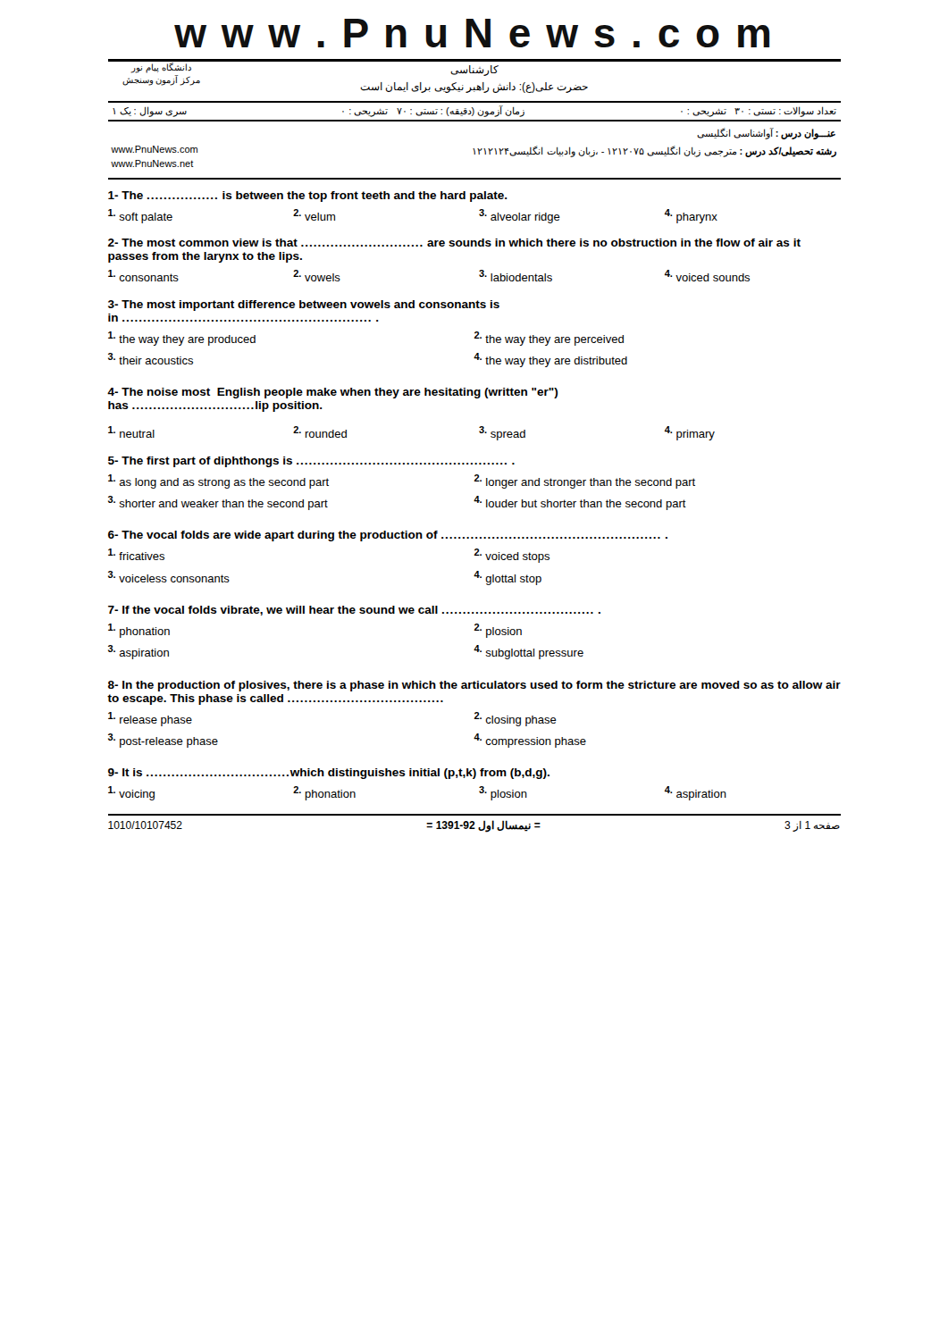w w w . P n u N e w s . c o m
کارشناسی
حضرت علی(ع): دانش راهبر نیکویی برای ایمان است
دانشگاه پیام نور
مرکز آزمون وسنجش
تعداد سوالات : تستی : ۳۰ تشریحی : ۰
زمان آزمون (دقیقه) : تستی : ۷۰ تشریحی : ۰
سری سوال : یک ۱
عنـــوان درس : آواشناسی انگلیسی
رشته تحصیلی/کد درس : مترجمی زبان انگلیسی ۱۲۱۲۰۷۵ - ،زبان وادبیات انگلیسی۱۲۱۲۱۲۴
www.PnuNews.com
www.PnuNews.net
1- The ................. is between the top front teeth and the hard palate.
1. soft palate
2. velum
3. alveolar ridge
4. pharynx
2- The most common view is that ............................. are sounds in which there is no obstruction in the flow of air as it passes from the larynx to the lips.
1. consonants
2. vowels
3. labiodentals
4. voiced sounds
3- The most important difference between vowels and consonants is
in ........................................................... .
1. the way they are produced
2. the way they are perceived
3. their acoustics
4. the way they are distributed
4- The noise most English people make when they are hesitating (written "er")
has ............................. lip position.
1. neutral
2. rounded
3. spread
4. primary
5- The first part of diphthongs is .................................................. .
1. as long and as strong as the second part
2. longer and stronger than the second part
3. shorter and weaker than the second part
4. louder but shorter than the second part
6- The vocal folds are wide apart during the production of .................................................... .
1. fricatives
2. voiced stops
3. voiceless consonants
4. glottal stop
7- If the vocal folds vibrate, we will hear the sound we call .................................... .
1. phonation
2. plosion
3. aspiration
4. subglottal pressure
8- In the production of plosives, there is a phase in which the articulators used to form the stricture are moved so as to allow air to escape. This phase is called .....................................
1. release phase
2. closing phase
3. post-release phase
4. compression phase
9- It is .................................. which distinguishes initial (p,t,k) from (b,d,g).
1. voicing
2. phonation
3. plosion
4. aspiration
صفحه 1 از 3
= نیمسال اول 92-1391 =
1010/10107452